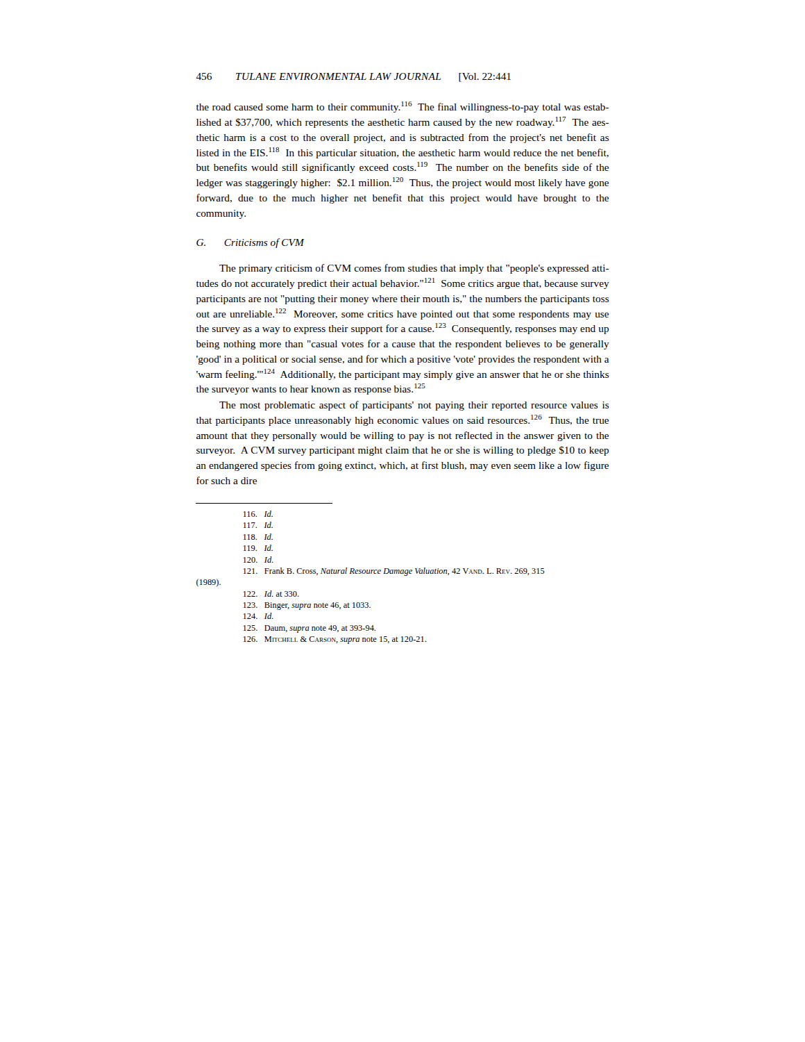456 TULANE ENVIRONMENTAL LAW JOURNAL[Vol. 22:441
the road caused some harm to their community.116 The final willingness-to-pay total was established at $37,700, which represents the aesthetic harm caused by the new roadway.117 The aesthetic harm is a cost to the overall project, and is subtracted from the project's net benefit as listed in the EIS.118 In this particular situation, the aesthetic harm would reduce the net benefit, but benefits would still significantly exceed costs.119 The number on the benefits side of the ledger was staggeringly higher: $2.1 million.120 Thus, the project would most likely have gone forward, due to the much higher net benefit that this project would have brought to the community.
G. Criticisms of CVM
The primary criticism of CVM comes from studies that imply that "people's expressed attitudes do not accurately predict their actual behavior."121 Some critics argue that, because survey participants are not "putting their money where their mouth is," the numbers the participants toss out are unreliable.122 Moreover, some critics have pointed out that some respondents may use the survey as a way to express their support for a cause.123 Consequently, responses may end up being nothing more than "casual votes for a cause that the respondent believes to be generally 'good' in a political or social sense, and for which a positive 'vote' provides the respondent with a 'warm feeling.'"124 Additionally, the participant may simply give an answer that he or she thinks the surveyor wants to hear known as response bias.125
The most problematic aspect of participants' not paying their reported resource values is that participants place unreasonably high economic values on said resources.126 Thus, the true amount that they personally would be willing to pay is not reflected in the answer given to the surveyor. A CVM survey participant might claim that he or she is willing to pledge $10 to keep an endangered species from going extinct, which, at first blush, may even seem like a low figure for such a dire
116. Id.
117. Id.
118. Id.
119. Id.
120. Id.
121. Frank B. Cross, Natural Resource Damage Valuation, 42 Vand. L. Rev. 269, 315
(1989).
122. Id. at 330.
123. Binger, supra note 46, at 1033.
124. Id.
125. Daum, supra note 49, at 393-94.
126. Mitchell & Carson, supra note 15, at 120-21.